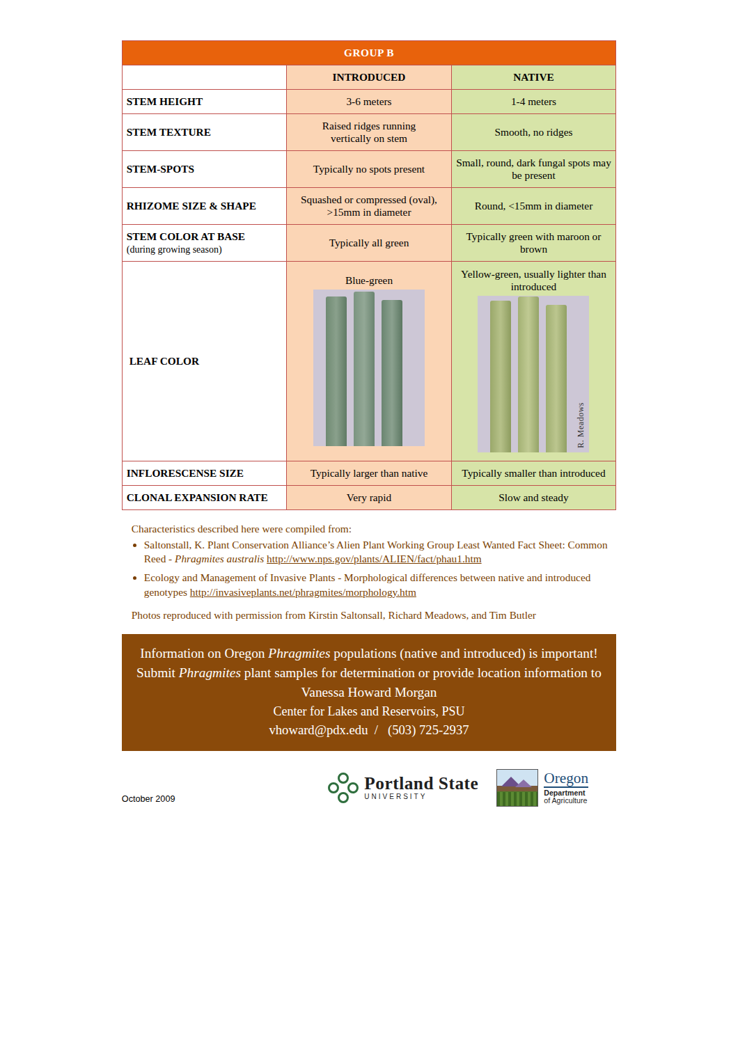| GROUP B |
| | INTRODUCED | NATIVE |
| STEM HEIGHT | 3-6 meters | 1-4 meters |
| STEM TEXTURE | Raised ridges running vertically on stem | Smooth, no ridges |
| STEM-SPOTS | Typically no spots present | Small, round, dark fungal spots may be present |
| RHIZOME SIZE & SHAPE | Squashed or compressed (oval), >15mm in diameter | Round, <15mm in diameter |
| STEM COLOR AT BASE (during growing season) | Typically all green | Typically green with maroon or brown |
| LEAF COLOR | Blue-green | Yellow-green, usually lighter than introduced R. Meadows |
| INFLORESCENSE SIZE | Typically larger than native | Typically smaller than introduced |
| CLONAL EXPANSION RATE | Very rapid | Slow and steady |
Characteristics described here were compiled from:
Saltonstall, K. Plant Conservation Alliance’s Alien Plant Working Group Least Wanted Fact Sheet: Common Reed - Phragmites australis http://www.nps.gov/plants/ALIEN/fact/phau1.htm
Ecology and Management of Invasive Plants - Morphological differences between native and introduced genotypes http://invasiveplants.net/phragmites/morphology.htm
Photos reproduced with permission from Kirstin Saltonsall, Richard Meadows, and Tim Butler
Information on Oregon Phragmites populations (native and introduced) is important!
Submit Phragmites plant samples for determination or provide location information to Vanessa Howard Morgan
Center for Lakes and Reservoirs, PSU
vhoward@pdx.edu / (503) 725-2937
October 2009
Portland State
UNIVERSITY
Oregon
Department
of Agriculture